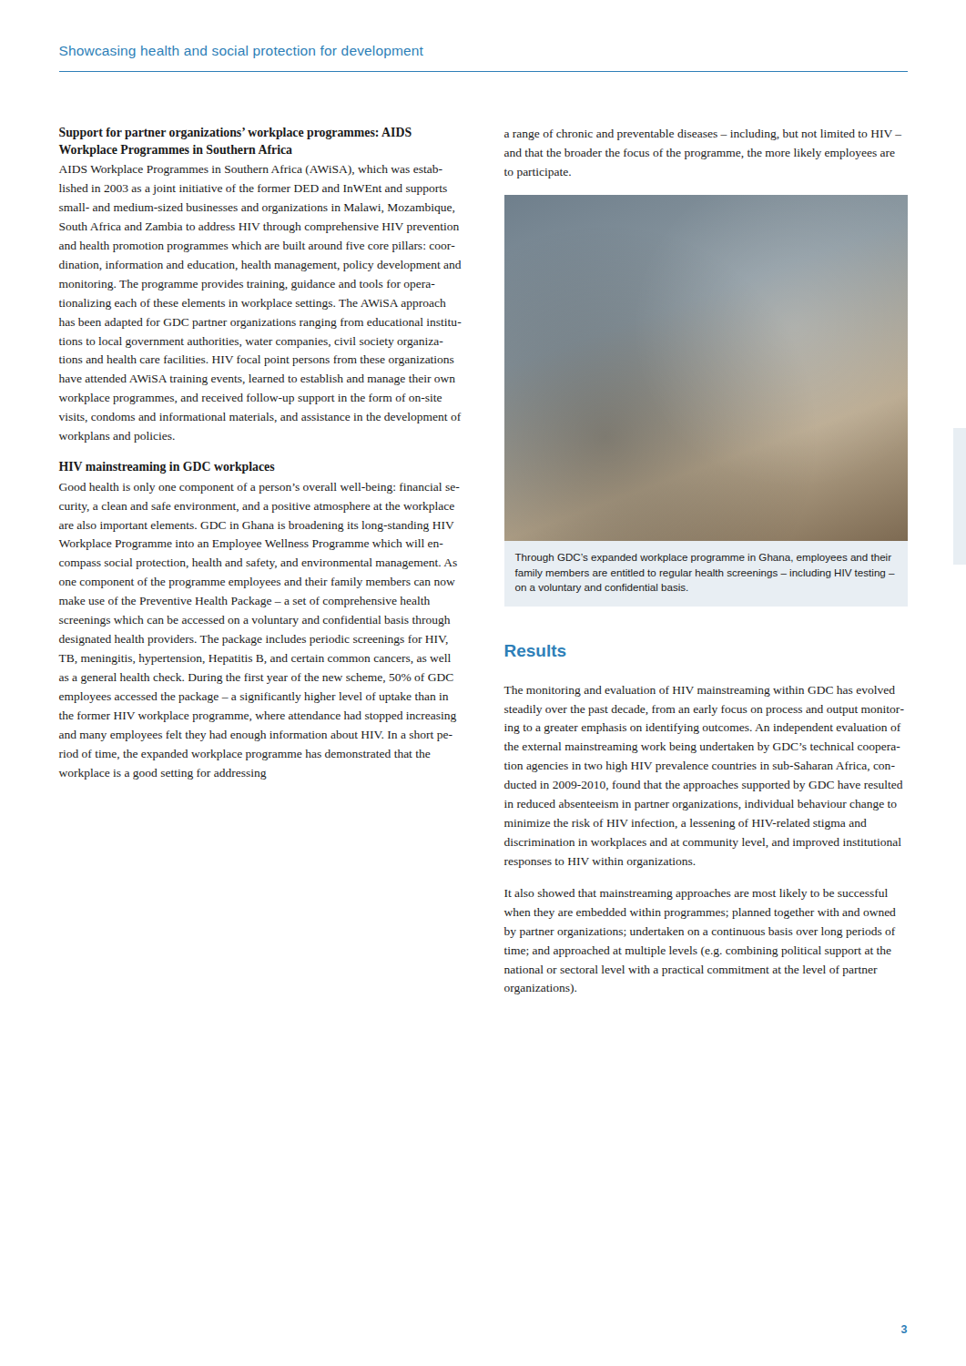Showcasing health and social protection for development
Support for partner organizations’ workplace pro­grammes: AIDS Workplace Programmes in Southern Africa
AIDS Workplace Programmes in Southern Africa (AWiSA), which was established in 2003 as a joint initiative of the former DED and InWEnt and supports small- and medium-sized businesses and organizations in Malawi, Mozambique, South Africa and Zambia to address HIV through compre­hensive HIV prevention and health promotion programmes which are built around five core pillars: coordination, infor­mation and education, health management, policy devel­opment and monitoring. The programme provides train­ing, guidance and tools for operationalizing each of these elements in workplace settings. The AWiSA approach has been adapted for GDC partner organizations ranging from educational institutions to local government authorities, water companies, civil society organizations and health care facilities. HIV focal point persons from these organizations have attended AWiSA training events, learned to establish and manage their own workplace programmes, and received follow-up support in the form of on-site visits, condoms and informational materials, and assistance in the development of workplans and policies.
HIV mainstreaming in GDC workplaces
Good health is only one component of a person’s overall well-being: financial security, a clean and safe environment, and a positive atmosphere at the workplace are also important elements. GDC in Ghana is broadening its long-standing HIV Workplace Programme into an Employee Wellness Pro­gramme which will encompass social protection, health and safety, and environmental management. As one compo­nent of the programme employees and their family members can now make use of the Preventive Health Package – a set of comprehensive health screenings which can be accessed on a voluntary and confidential basis through designated health providers. The package includes periodic screenings for HIV, TB, meningitis, hypertension, Hepatitis B, and certain common cancers, as well as a general health check. During the first year of the new scheme, 50% of GDC employ­ees accessed the package – a significantly higher level of uptake than in the former HIV workplace programme, where attendance had stopped increasing and many employees felt they had enough information about HIV. In a short period of time, the expanded workplace programme has demon­strated that the workplace is a good setting for addressing
a range of chronic and preventable diseases – including, but not limited to HIV – and that the broader the focus of the programme, the more likely employees are to participate.
Through GDC’s expanded workplace programme in Ghana, employ­ees and their family members are entitled to regular health screen­ings – including HIV testing – on a voluntary and confidential basis.
Results
The monitoring and evaluation of HIV mainstreaming within GDC has evolved steadily over the past decade, from an early focus on process and output monitoring to a greater emphasis on identifying outcomes. An independent evalua­tion of the external mainstreaming work being undertaken by GDC’s technical cooperation agencies in two high HIV prevalence countries in sub-Saharan Africa, conducted in 2009-2010, found that the approaches supported by GDC have resulted in reduced absenteeism in partner organiza­tions, individual behaviour change to minimize the risk of HIV infection, a lessening of HIV-related stigma and discrimi­nation in workplaces and at community level, and improved institutional responses to HIV within organizations.
It also showed that mainstreaming approaches are most likely to be successful when they are embedded within programmes; planned together with and owned by partner organizations; undertaken on a continuous basis over long periods of time; and approached at multiple levels (e.g. combining political support at the national or sectoral level with a practical commitment at the level of partner organi­zations).
3